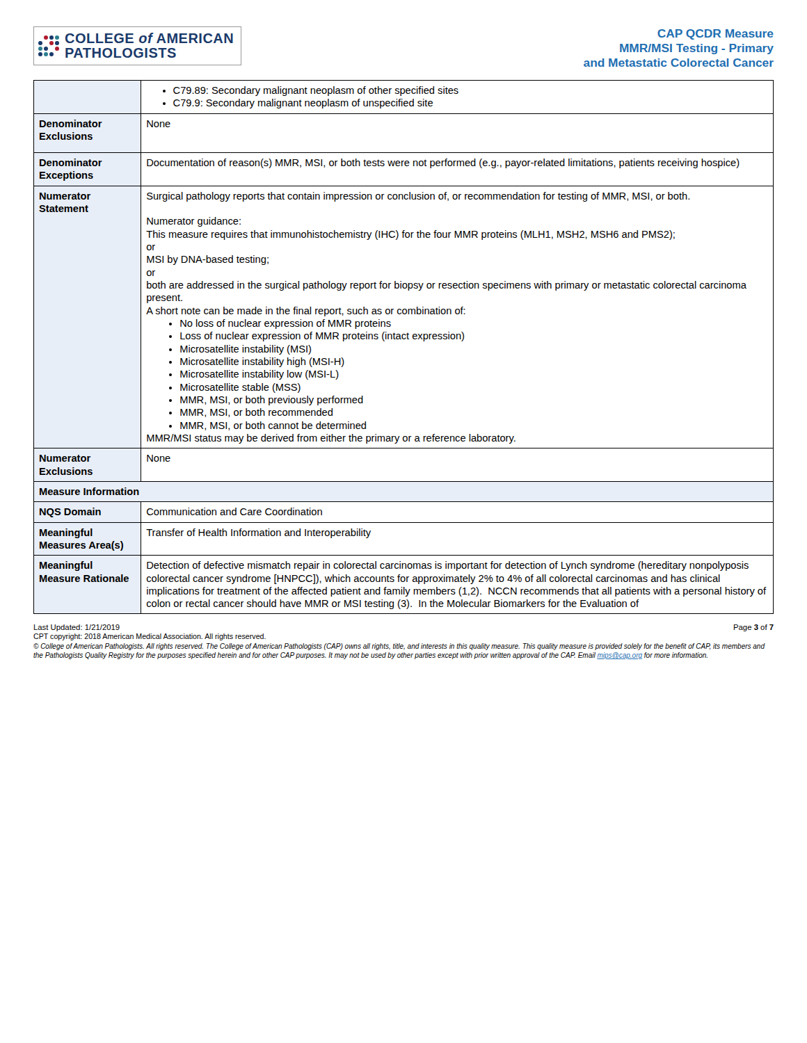COLLEGE of AMERICAN
PATHOLOGISTS
CAP QCDR Measure
MMR/MSI Testing - Primary
and Metastatic Colorectal Cancer
| | C79.89: Secondary malignant neoplasm of other specified sites C79.9: Secondary malignant neoplasm of unspecified site |
| Denominator Exclusions | None |
| Denominator Exceptions | Documentation of reason(s) MMR, MSI, or both tests were not performed (e.g., payor-related limitations, patients receiving hospice) |
| Numerator Statement | Surgical pathology reports that contain impression or conclusion of, or recommendation for testing of MMR, MSI, or both. Numerator guidance: This measure requires that immunohistochemistry (IHC) for the four MMR proteins (MLH1, MSH2, MSH6 and PMS2); or MSI by DNA-based testing; or both are addressed in the surgical pathology report for biopsy or resection specimens with primary or metastatic colorectal carcinoma present. A short note can be made in the final report, such as or combination of: No loss of nuclear expression of MMR proteins Loss of nuclear expression of MMR proteins (intact expression) Microsatellite instability (MSI) Microsatellite instability high (MSI-H) Microsatellite instability low (MSI-L) Microsatellite stable (MSS) MMR, MSI, or both previously performed MMR, MSI, or both recommended MMR, MSI, or both cannot be determined MMR/MSI status may be derived from either the primary or a reference laboratory. |
| Numerator Exclusions | None |
| Measure Information |
| NQS Domain | Communication and Care Coordination |
| Meaningful Measures Area(s) | Transfer of Health Information and Interoperability |
| Meaningful Measure Rationale | Detection of defective mismatch repair in colorectal carcinomas is important for detection of Lynch syndrome (hereditary nonpolyposis colorectal cancer syndrome [HNPCC]), which accounts for approximately 2% to 4% of all colorectal carcinomas and has clinical implications for treatment of the affected patient and family members (1,2). NCCN recommends that all patients with a personal history of colon or rectal cancer should have MMR or MSI testing (3). In the Molecular Biomarkers for the Evaluation of |
Last Updated: 1/21/2019 Page 3 of 7
CPT copyright: 2018 American Medical Association. All rights reserved.
© College of American Pathologists. All rights reserved. The College of American Pathologists (CAP) owns all rights, title, and interests in this quality measure. This quality measure is provided solely for the benefit of CAP, its members and the Pathologists Quality Registry for the purposes specified herein and for other CAP purposes. It may not be used by other parties except with prior written approval of the CAP. Email mips@cap.org for more information.